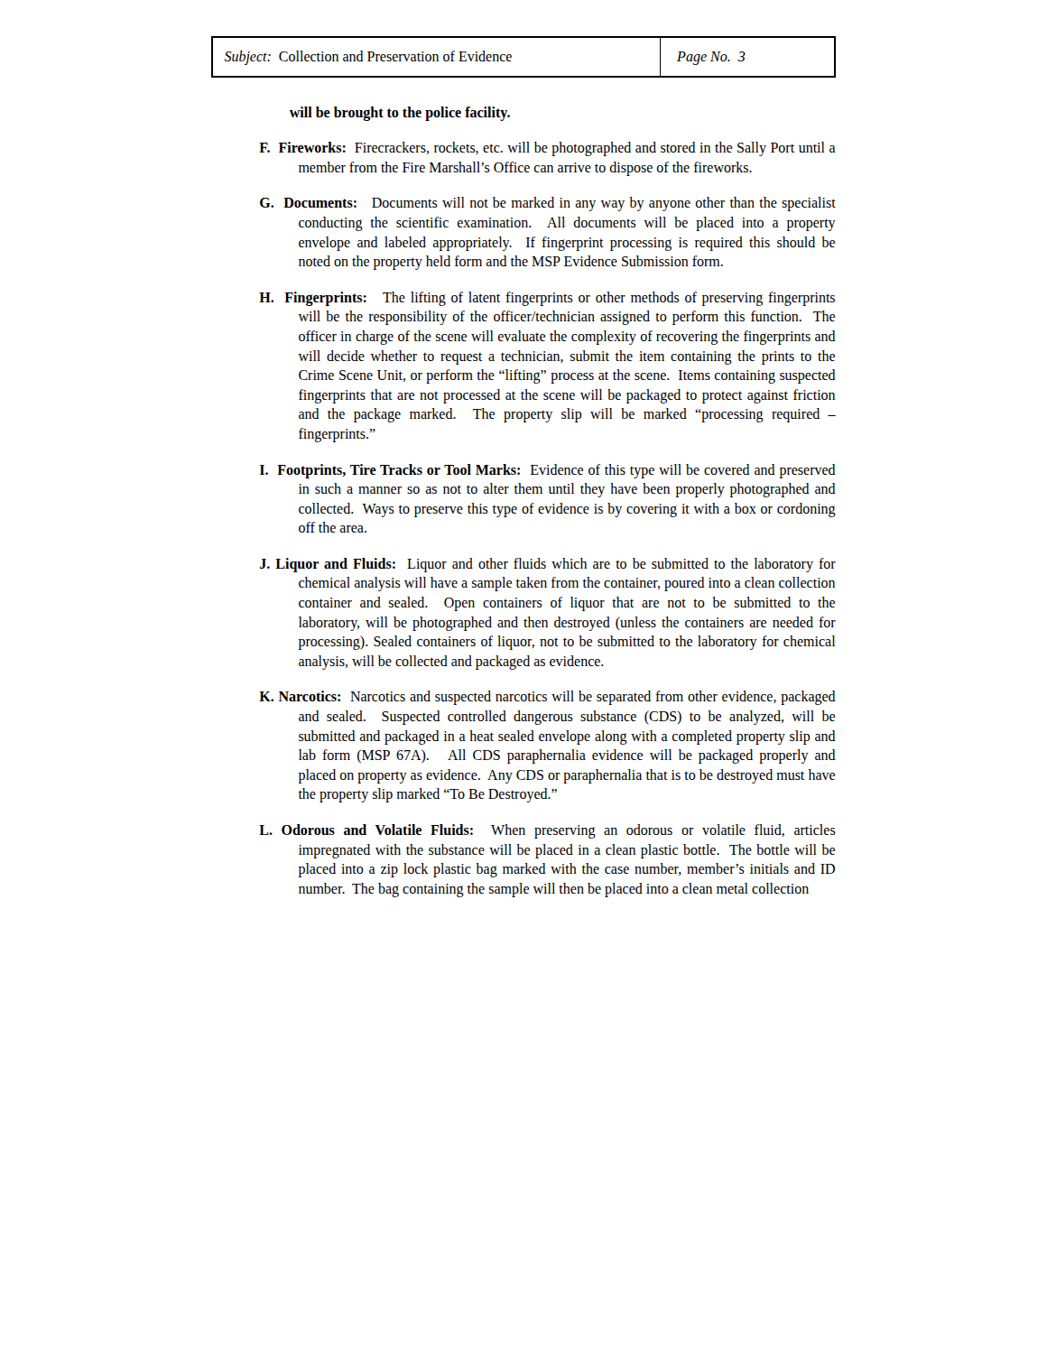| Subject: Collection and Preservation of Evidence | Page No. 3 |
will be brought to the police facility.
F. Fireworks: Firecrackers, rockets, etc. will be photographed and stored in the Sally Port until a member from the Fire Marshall’s Office can arrive to dispose of the fireworks.
G. Documents: Documents will not be marked in any way by anyone other than the specialist conducting the scientific examination. All documents will be placed into a property envelope and labeled appropriately. If fingerprint processing is required this should be noted on the property held form and the MSP Evidence Submission form.
H. Fingerprints: The lifting of latent fingerprints or other methods of preserving fingerprints will be the responsibility of the officer/technician assigned to perform this function. The officer in charge of the scene will evaluate the complexity of recovering the fingerprints and will decide whether to request a technician, submit the item containing the prints to the Crime Scene Unit, or perform the “lifting” process at the scene. Items containing suspected fingerprints that are not processed at the scene will be packaged to protect against friction and the package marked. The property slip will be marked “processing required – fingerprints.”
I. Footprints, Tire Tracks or Tool Marks: Evidence of this type will be covered and preserved in such a manner so as not to alter them until they have been properly photographed and collected. Ways to preserve this type of evidence is by covering it with a box or cordoning off the area.
J. Liquor and Fluids: Liquor and other fluids which are to be submitted to the laboratory for chemical analysis will have a sample taken from the container, poured into a clean collection container and sealed. Open containers of liquor that are not to be submitted to the laboratory, will be photographed and then destroyed (unless the containers are needed for processing). Sealed containers of liquor, not to be submitted to the laboratory for chemical analysis, will be collected and packaged as evidence.
K. Narcotics: Narcotics and suspected narcotics will be separated from other evidence, packaged and sealed. Suspected controlled dangerous substance (CDS) to be analyzed, will be submitted and packaged in a heat sealed envelope along with a completed property slip and lab form (MSP 67A). All CDS paraphernalia evidence will be packaged properly and placed on property as evidence. Any CDS or paraphernalia that is to be destroyed must have the property slip marked “To Be Destroyed.”
L. Odorous and Volatile Fluids: When preserving an odorous or volatile fluid, articles impregnated with the substance will be placed in a clean plastic bottle. The bottle will be placed into a zip lock plastic bag marked with the case number, member’s initials and ID number. The bag containing the sample will then be placed into a clean metal collection